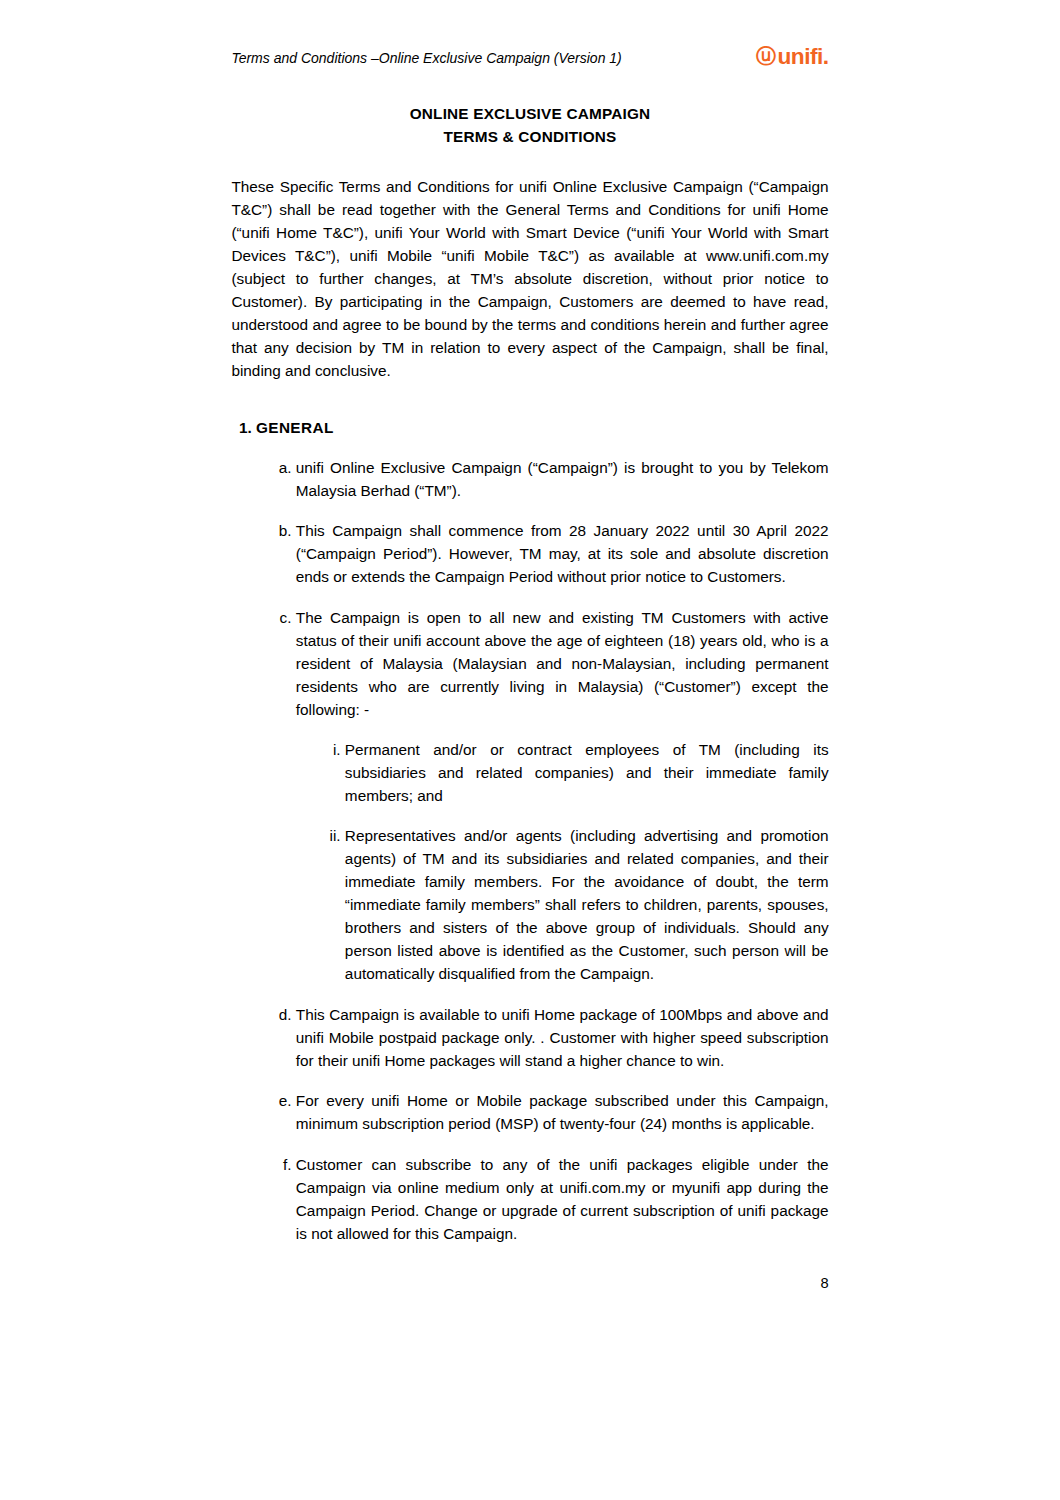Terms and Conditions –Online Exclusive Campaign (Version 1)
ⓤunifi.
ONLINE EXCLUSIVE CAMPAIGN
TERMS & CONDITIONS
These Specific Terms and Conditions for unifi Online Exclusive Campaign (“Campaign T&C”) shall be read together with the General Terms and Conditions for unifi Home (“unifi Home T&C”), unifi Your World with Smart Device (“unifi Your World with Smart Devices T&C”), unifi Mobile “unifi Mobile T&C”) as available at www.unifi.com.my (subject to further changes, at TM’s absolute discretion, without prior notice to Customer). By participating in the Campaign, Customers are deemed to have read, understood and agree to be bound by the terms and conditions herein and further agree that any decision by TM in relation to every aspect of the Campaign, shall be final, binding and conclusive.
GENERAL
unifi Online Exclusive Campaign (“Campaign”) is brought to you by Telekom Malaysia Berhad (“TM”).
This Campaign shall commence from 28 January 2022 until 30 April 2022 (“Campaign Period”). However, TM may, at its sole and absolute discretion ends or extends the Campaign Period without prior notice to Customers.
The Campaign is open to all new and existing TM Customers with active status of their unifi account above the age of eighteen (18) years old, who is a resident of Malaysia (Malaysian and non-Malaysian, including permanent residents who are currently living in Malaysia) (“Customer”) except the following: -
Permanent and/or or contract employees of TM (including its subsidiaries and related companies) and their immediate family members; and
Representatives and/or agents (including advertising and promotion agents) of TM and its subsidiaries and related companies, and their immediate family members. For the avoidance of doubt, the term “immediate family members” shall refers to children, parents, spouses, brothers and sisters of the above group of individuals. Should any person listed above is identified as the Customer, such person will be automatically disqualified from the Campaign.
This Campaign is available to unifi Home package of 100Mbps and above and unifi Mobile postpaid package only. . Customer with higher speed subscription for their unifi Home packages will stand a higher chance to win.
For every unifi Home or Mobile package subscribed under this Campaign, minimum subscription period (MSP) of twenty-four (24) months is applicable.
Customer can subscribe to any of the unifi packages eligible under the Campaign via online medium only at unifi.com.my or myunifi app during the Campaign Period. Change or upgrade of current subscription of unifi package is not allowed for this Campaign.
8